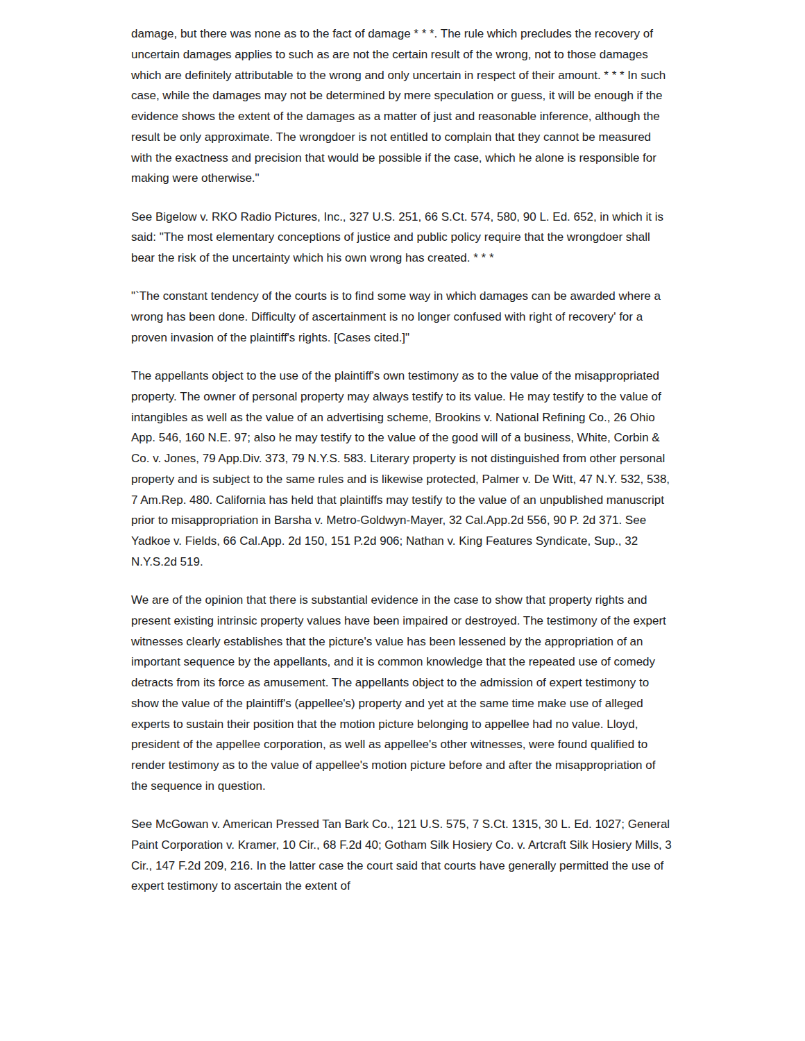damage, but there was none as to the fact of damage * * *. The rule which precludes the recovery of uncertain damages applies to such as are not the certain result of the wrong, not to those damages which are definitely attributable to the wrong and only uncertain in respect of their amount. * * * In such case, while the damages may not be determined by mere speculation or guess, it will be enough if the evidence shows the extent of the damages as a matter of just and reasonable inference, although the result be only approximate. The wrongdoer is not entitled to complain that they cannot be measured with the exactness and precision that would be possible if the case, which he alone is responsible for making were otherwise."
See Bigelow v. RKO Radio Pictures, Inc., 327 U.S. 251, 66 S.Ct. 574, 580, 90 L. Ed. 652, in which it is said: "The most elementary conceptions of justice and public policy require that the wrongdoer shall bear the risk of the uncertainty which his own wrong has created. * * *
"`The constant tendency of the courts is to find some way in which damages can be awarded where a wrong has been done. Difficulty of ascertainment is no longer confused with right of recovery' for a proven invasion of the plaintiff's rights. [Cases cited.]"
The appellants object to the use of the plaintiff's own testimony as to the value of the misappropriated property. The owner of personal property may always testify to its value. He may testify to the value of intangibles as well as the value of an advertising scheme, Brookins v. National Refining Co., 26 Ohio App. 546, 160 N.E. 97; also he may testify to the value of the good will of a business, White, Corbin & Co. v. Jones, 79 App.Div. 373, 79 N.Y.S. 583. Literary property is not distinguished from other personal property and is subject to the same rules and is likewise protected, Palmer v. De Witt, 47 N.Y. 532, 538, 7 Am.Rep. 480. California has held that plaintiffs may testify to the value of an unpublished manuscript prior to misappropriation in Barsha v. Metro-Goldwyn-Mayer, 32 Cal.App.2d 556, 90 P. 2d 371. See Yadkoe v. Fields, 66 Cal.App. 2d 150, 151 P.2d 906; Nathan v. King Features Syndicate, Sup., 32 N.Y.S.2d 519.
We are of the opinion that there is substantial evidence in the case to show that property rights and present existing intrinsic property values have been impaired or destroyed. The testimony of the expert witnesses clearly establishes that the picture's value has been lessened by the appropriation of an important sequence by the appellants, and it is common knowledge that the repeated use of comedy detracts from its force as amusement. The appellants object to the admission of expert testimony to show the value of the plaintiff's (appellee's) property and yet at the same time make use of alleged experts to sustain their position that the motion picture belonging to appellee had no value. Lloyd, president of the appellee corporation, as well as appellee's other witnesses, were found qualified to render testimony as to the value of appellee's motion picture before and after the misappropriation of the sequence in question.
See McGowan v. American Pressed Tan Bark Co., 121 U.S. 575, 7 S.Ct. 1315, 30 L. Ed. 1027; General Paint Corporation v. Kramer, 10 Cir., 68 F.2d 40; Gotham Silk Hosiery Co. v. Artcraft Silk Hosiery Mills, 3 Cir., 147 F.2d 209, 216. In the latter case the court said that courts have generally permitted the use of expert testimony to ascertain the extent of